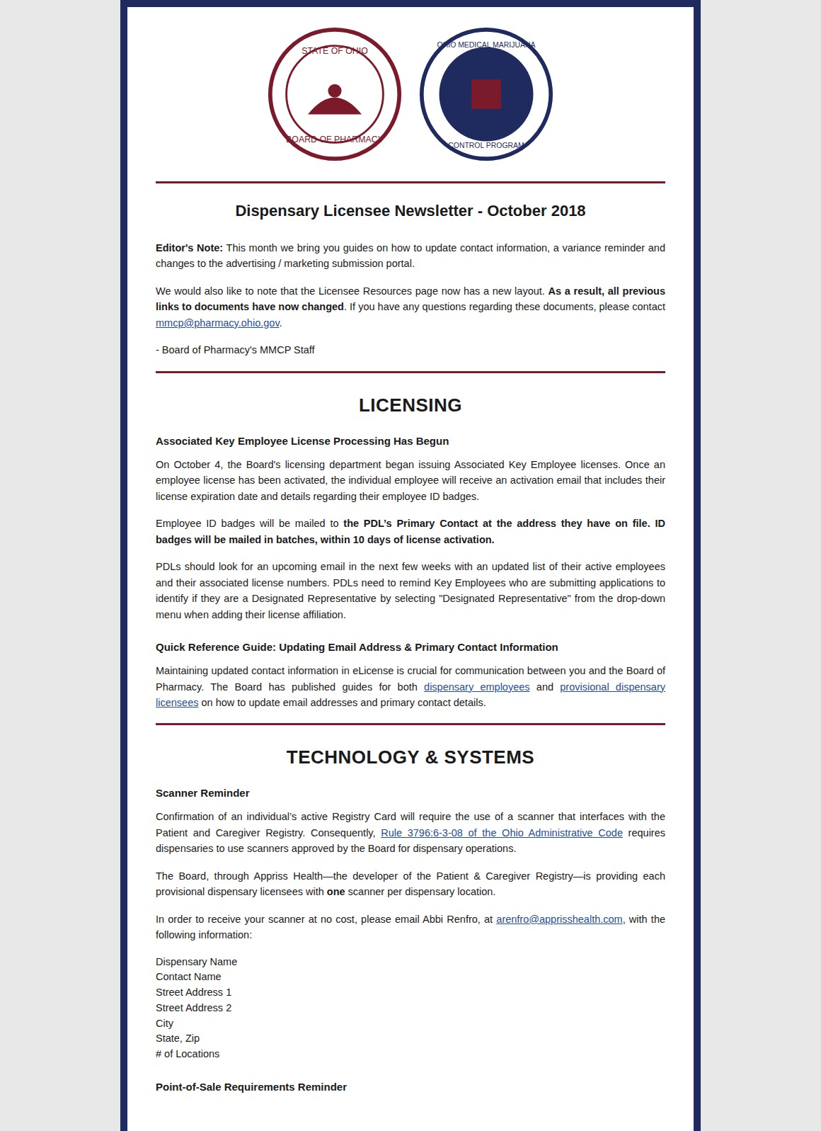Dispensary Licensee Newsletter - October 2018
Editor's Note: This month we bring you guides on how to update contact information, a variance reminder and changes to the advertising / marketing submission portal.
We would also like to note that the Licensee Resources page now has a new layout. As a result, all previous links to documents have now changed. If you have any questions regarding these documents, please contact mmcp@pharmacy.ohio.gov.
- Board of Pharmacy's MMCP Staff
LICENSING
Associated Key Employee License Processing Has Begun
On October 4, the Board's licensing department began issuing Associated Key Employee licenses. Once an employee license has been activated, the individual employee will receive an activation email that includes their license expiration date and details regarding their employee ID badges.
Employee ID badges will be mailed to the PDL’s Primary Contact at the address they have on file. ID badges will be mailed in batches, within 10 days of license activation.
PDLs should look for an upcoming email in the next few weeks with an updated list of their active employees and their associated license numbers. PDLs need to remind Key Employees who are submitting applications to identify if they are a Designated Representative by selecting "Designated Representative" from the drop-down menu when adding their license affiliation.
Quick Reference Guide: Updating Email Address & Primary Contact Information
Maintaining updated contact information in eLicense is crucial for communication between you and the Board of Pharmacy. The Board has published guides for both dispensary employees and provisional dispensary licensees on how to update email addresses and primary contact details.
TECHNOLOGY & SYSTEMS
Scanner Reminder
Confirmation of an individual’s active Registry Card will require the use of a scanner that interfaces with the Patient and Caregiver Registry. Consequently, Rule 3796:6-3-08 of the Ohio Administrative Code requires dispensaries to use scanners approved by the Board for dispensary operations.
The Board, through Appriss Health—the developer of the Patient & Caregiver Registry—is providing each provisional dispensary licensees with one scanner per dispensary location.
In order to receive your scanner at no cost, please email Abbi Renfro, at arenfro@apprisshealth.com, with the following information:
Dispensary Name
Contact Name
Street Address 1
Street Address 2
City
State, Zip
# of Locations
Point-of-Sale Requirements Reminder